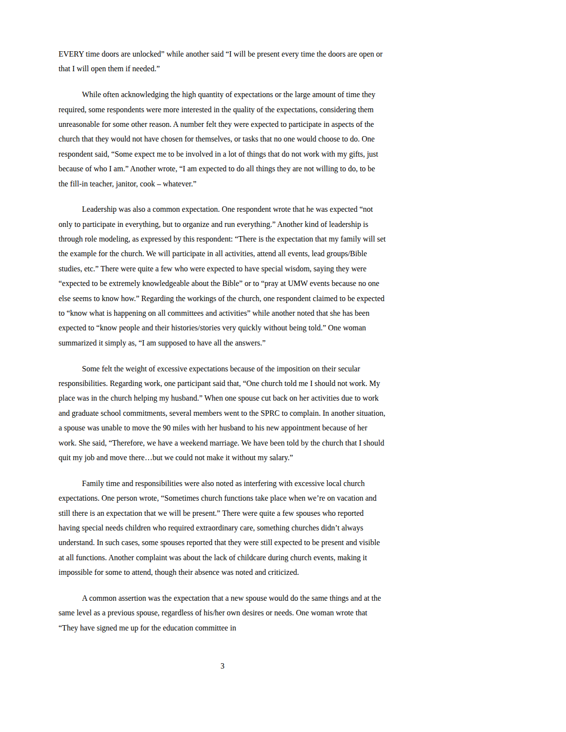EVERY time doors are unlocked” while another said “I will be present every time the doors are open or that I will open them if needed.”
While often acknowledging the high quantity of expectations or the large amount of time they required, some respondents were more interested in the quality of the expectations, considering them unreasonable for some other reason. A number felt they were expected to participate in aspects of the church that they would not have chosen for themselves, or tasks that no one would choose to do. One respondent said, “Some expect me to be involved in a lot of things that do not work with my gifts, just because of who I am.” Another wrote, “I am expected to do all things they are not willing to do, to be the fill-in teacher, janitor, cook – whatever.”
Leadership was also a common expectation. One respondent wrote that he was expected “not only to participate in everything, but to organize and run everything.” Another kind of leadership is through role modeling, as expressed by this respondent: “There is the expectation that my family will set the example for the church. We will participate in all activities, attend all events, lead groups/Bible studies, etc.” There were quite a few who were expected to have special wisdom, saying they were “expected to be extremely knowledgeable about the Bible” or to “pray at UMW events because no one else seems to know how.” Regarding the workings of the church, one respondent claimed to be expected to “know what is happening on all committees and activities” while another noted that she has been expected to “know people and their histories/stories very quickly without being told.” One woman summarized it simply as, “I am supposed to have all the answers.”
Some felt the weight of excessive expectations because of the imposition on their secular responsibilities. Regarding work, one participant said that, “One church told me I should not work. My place was in the church helping my husband.” When one spouse cut back on her activities due to work and graduate school commitments, several members went to the SPRC to complain. In another situation, a spouse was unable to move the 90 miles with her husband to his new appointment because of her work. She said, “Therefore, we have a weekend marriage. We have been told by the church that I should quit my job and move there…but we could not make it without my salary.”
Family time and responsibilities were also noted as interfering with excessive local church expectations. One person wrote, “Sometimes church functions take place when we’re on vacation and still there is an expectation that we will be present.” There were quite a few spouses who reported having special needs children who required extraordinary care, something churches didn’t always understand. In such cases, some spouses reported that they were still expected to be present and visible at all functions. Another complaint was about the lack of childcare during church events, making it impossible for some to attend, though their absence was noted and criticized.
A common assertion was the expectation that a new spouse would do the same things and at the same level as a previous spouse, regardless of his/her own desires or needs. One woman wrote that “They have signed me up for the education committee in
3